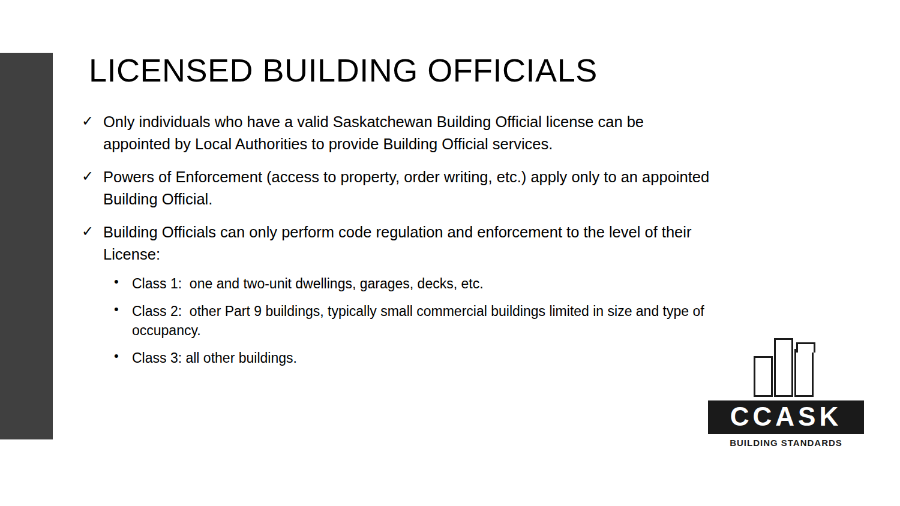LICENSED BUILDING OFFICIALS
Only individuals who have a valid Saskatchewan Building Official license can be appointed by Local Authorities to provide Building Official services.
Powers of Enforcement (access to property, order writing, etc.) apply only to an appointed Building Official.
Building Officials can only perform code regulation and enforcement to the level of their License:
Class 1: one and two-unit dwellings, garages, decks, etc.
Class 2: other Part 9 buildings, typically small commercial buildings limited in size and type of occupancy.
Class 3: all other buildings.
CCASK BUILDING STANDARDS